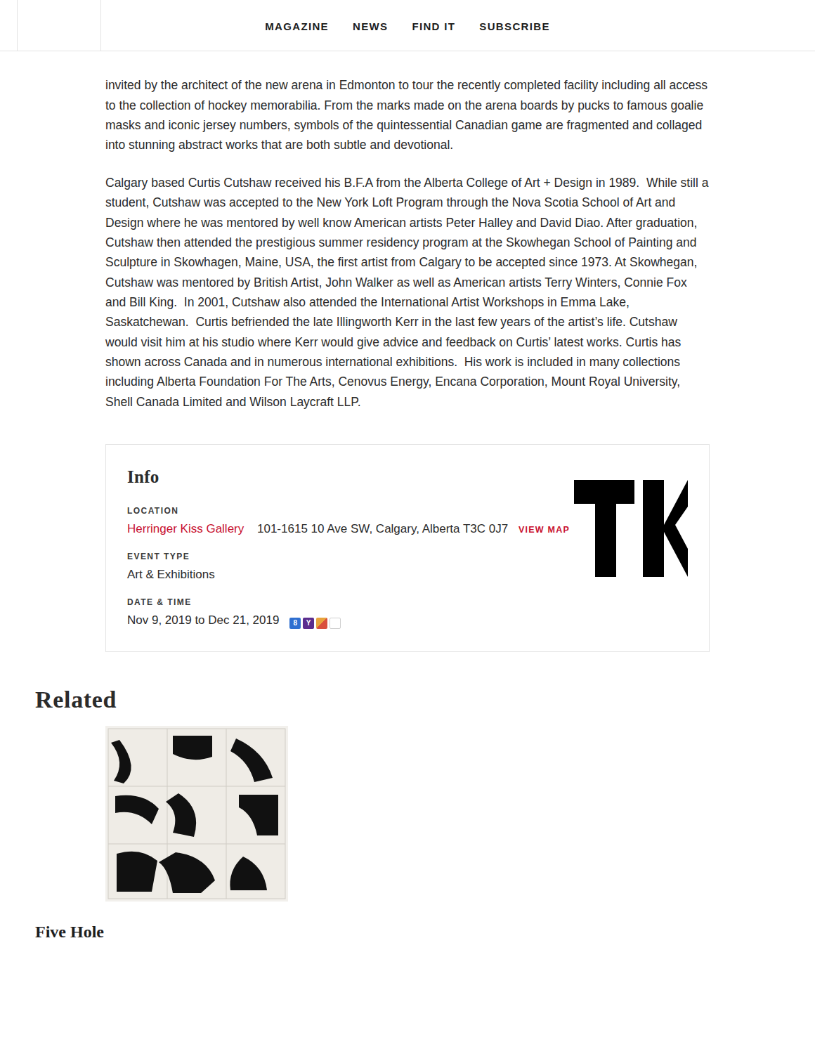Magazine News Find It Subscribe
invited by the architect of the new arena in Edmonton to tour the recently completed facility including all access to the collection of hockey memorabilia. From the marks made on the arena boards by pucks to famous goalie masks and iconic jersey numbers, symbols of the quintessential Canadian game are fragmented and collaged into stunning abstract works that are both subtle and devotional.
Calgary based Curtis Cutshaw received his B.F.A from the Alberta College of Art + Design in 1989. While still a student, Cutshaw was accepted to the New York Loft Program through the Nova Scotia School of Art and Design where he was mentored by well know American artists Peter Halley and David Diao. After graduation, Cutshaw then attended the prestigious summer residency program at the Skowhegan School of Painting and Sculpture in Skowhagen, Maine, USA, the first artist from Calgary to be accepted since 1973. At Skowhegan, Cutshaw was mentored by British Artist, John Walker as well as American artists Terry Winters, Connie Fox and Bill King. In 2001, Cutshaw also attended the International Artist Workshops in Emma Lake, Saskatchewan. Curtis befriended the late Illingworth Kerr in the last few years of the artist’s life. Cutshaw would visit him at his studio where Kerr would give advice and feedback on Curtis’ latest works. Curtis has shown across Canada and in numerous international exhibitions. His work is included in many collections including Alberta Foundation For The Arts, Cenovus Energy, Encana Corporation, Mount Royal University, Shell Canada Limited and Wilson Laycraft LLP.
Info
Location
Herringer Kiss Gallery 101-1615 10 Ave SW, Calgary, Alberta T3C 0J7 View Map
Event Type
Art & Exhibitions
Date & Time
Nov 9, 2019 to Dec 21, 2019 8 Y 17
Related
Five Hole